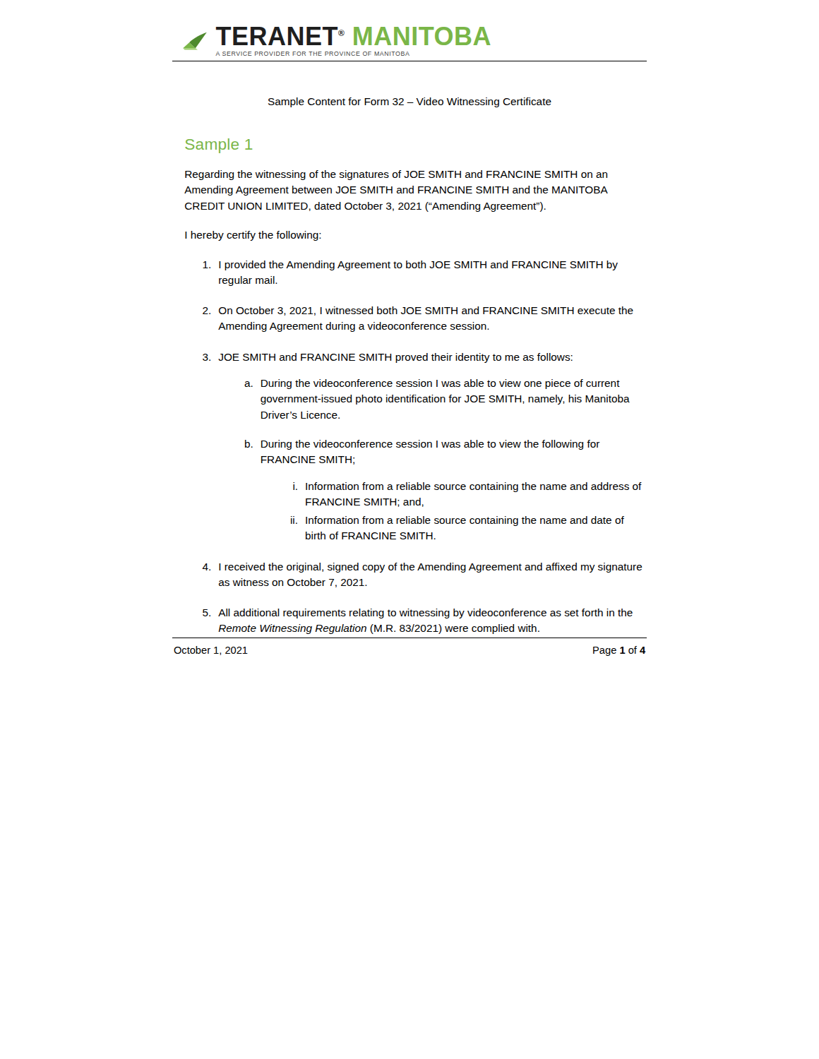TERANET® MANITOBA
A SERVICE PROVIDER FOR THE PROVINCE OF MANITOBA
Sample Content for Form 32 – Video Witnessing Certificate
Sample 1
Regarding the witnessing of the signatures of JOE SMITH and FRANCINE SMITH on an Amending Agreement between JOE SMITH and FRANCINE SMITH and the MANITOBA CREDIT UNION LIMITED, dated October 3, 2021 (“Amending Agreement”).
I hereby certify the following:
I provided the Amending Agreement to both JOE SMITH and FRANCINE SMITH by regular mail.
On October 3, 2021, I witnessed both JOE SMITH and FRANCINE SMITH execute the Amending Agreement during a videoconference session.
JOE SMITH and FRANCINE SMITH proved their identity to me as follows:
During the videoconference session I was able to view one piece of current government-issued photo identification for JOE SMITH, namely, his Manitoba Driver’s Licence.
During the videoconference session I was able to view the following for FRANCINE SMITH;
Information from a reliable source containing the name and address of FRANCINE SMITH; and,
Information from a reliable source containing the name and date of birth of FRANCINE SMITH.
I received the original, signed copy of the Amending Agreement and affixed my signature as witness on October 7, 2021.
All additional requirements relating to witnessing by videoconference as set forth in the Remote Witnessing Regulation (M.R. 83/2021) were complied with.
October 1, 2021
Page 1 of 4